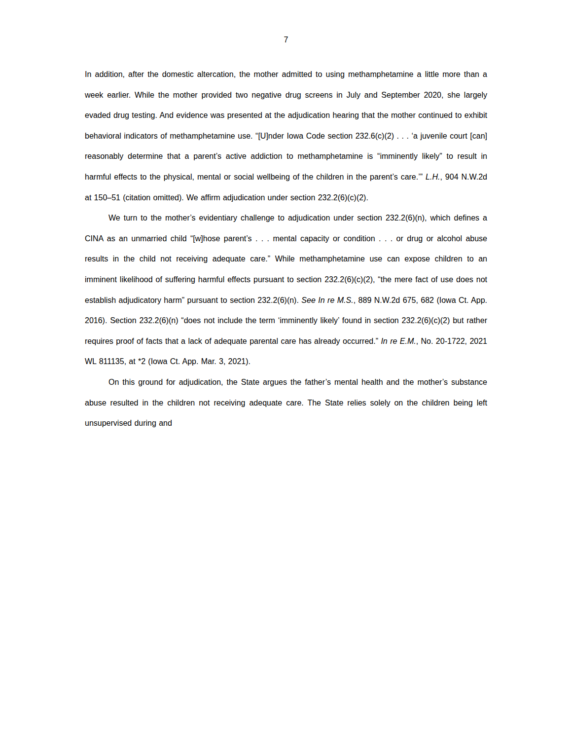7
In addition, after the domestic altercation, the mother admitted to using methamphetamine a little more than a week earlier. While the mother provided two negative drug screens in July and September 2020, she largely evaded drug testing. And evidence was presented at the adjudication hearing that the mother continued to exhibit behavioral indicators of methamphetamine use. “[U]nder Iowa Code section 232.6(c)(2) . . . ‘a juvenile court [can] reasonably determine that a parent’s active addiction to methamphetamine is “imminently likely” to result in harmful effects to the physical, mental or social wellbeing of the children in the parent’s care.’” L.H., 904 N.W.2d at 150–51 (citation omitted). We affirm adjudication under section 232.2(6)(c)(2).
We turn to the mother’s evidentiary challenge to adjudication under section 232.2(6)(n), which defines a CINA as an unmarried child “[w]hose parent’s . . . mental capacity or condition . . . or drug or alcohol abuse results in the child not receiving adequate care.” While methamphetamine use can expose children to an imminent likelihood of suffering harmful effects pursuant to section 232.2(6)(c)(2), “the mere fact of use does not establish adjudicatory harm” pursuant to section 232.2(6)(n). See In re M.S., 889 N.W.2d 675, 682 (Iowa Ct. App. 2016). Section 232.2(6)(n) “does not include the term ‘imminently likely’ found in section 232.2(6)(c)(2) but rather requires proof of facts that a lack of adequate parental care has already occurred.” In re E.M., No. 20-1722, 2021 WL 811135, at *2 (Iowa Ct. App. Mar. 3, 2021).
On this ground for adjudication, the State argues the father’s mental health and the mother’s substance abuse resulted in the children not receiving adequate care. The State relies solely on the children being left unsupervised during and